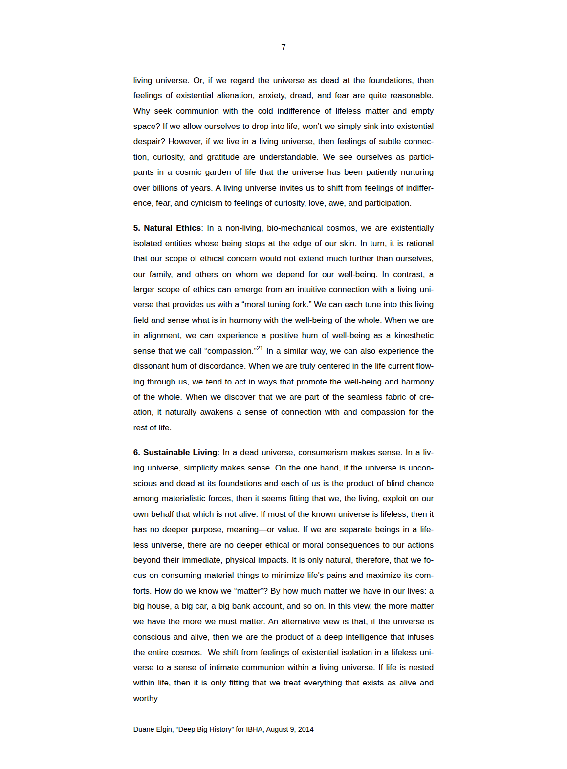7
living universe. Or, if we regard the universe as dead at the foundations, then feelings of existential alienation, anxiety, dread, and fear are quite reasonable. Why seek communion with the cold indifference of lifeless matter and empty space? If we allow ourselves to drop into life, won’t we simply sink into existential despair? However, if we live in a living universe, then feelings of subtle connection, curiosity, and gratitude are understandable. We see ourselves as participants in a cosmic garden of life that the universe has been patiently nurturing over billions of years. A living universe invites us to shift from feelings of indifference, fear, and cynicism to feelings of curiosity, love, awe, and participation.
5. Natural Ethics: In a non-living, bio-mechanical cosmos, we are existentially isolated entities whose being stops at the edge of our skin. In turn, it is rational that our scope of ethical concern would not extend much further than ourselves, our family, and others on whom we depend for our well-being. In contrast, a larger scope of ethics can emerge from an intuitive connection with a living universe that provides us with a “moral tuning fork.” We can each tune into this living field and sense what is in harmony with the well-being of the whole. When we are in alignment, we can experience a positive hum of well-being as a kinesthetic sense that we call “compassion.”21 In a similar way, we can also experience the dissonant hum of discordance. When we are truly centered in the life current flowing through us, we tend to act in ways that promote the well-being and harmony of the whole. When we discover that we are part of the seamless fabric of creation, it naturally awakens a sense of connection with and compassion for the rest of life.
6. Sustainable Living: In a dead universe, consumerism makes sense. In a living universe, simplicity makes sense. On the one hand, if the universe is unconscious and dead at its foundations and each of us is the product of blind chance among materialistic forces, then it seems fitting that we, the living, exploit on our own behalf that which is not alive. If most of the known universe is lifeless, then it has no deeper purpose, meaning—or value. If we are separate beings in a lifeless universe, there are no deeper ethical or moral consequences to our actions beyond their immediate, physical impacts. It is only natural, therefore, that we focus on consuming material things to minimize life's pains and maximize its comforts. How do we know we “matter”? By how much matter we have in our lives: a big house, a big car, a big bank account, and so on. In this view, the more matter we have the more we must matter. An alternative view is that, if the universe is conscious and alive, then we are the product of a deep intelligence that infuses the entire cosmos. We shift from feelings of existential isolation in a lifeless universe to a sense of intimate communion within a living universe. If life is nested within life, then it is only fitting that we treat everything that exists as alive and worthy
Duane Elgin, “Deep Big History” for IBHA, August 9, 2014